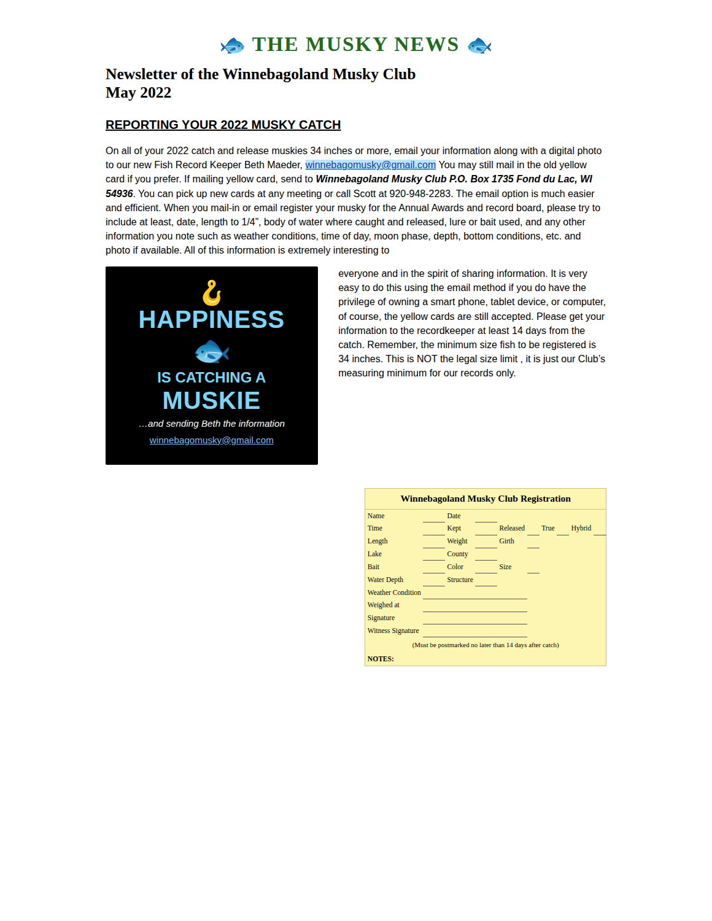🐟
The Musky News
🐟
Newsletter of the Winnebagoland Musky Club
May 2022
REPORTING YOUR 2022 MUSKY CATCH
On all of your 2022 catch and release muskies 34 inches or more, email your information along with a digital photo to our new Fish Record Keeper Beth Maeder, winnebagomusky@gmail.com You may still mail in the old yellow card if you prefer. If mailing yellow card, send to Winnebagoland Musky Club P.O. Box 1735 Fond du Lac, WI 54936. You can pick up new cards at any meeting or call Scott at 920-948-2283. The email option is much easier and efficient. When you mail-in or email register your musky for the Annual Awards and record board, please try to include at least, date, length to 1/4”, body of water where caught and released, lure or bait used, and any other information you note such as weather conditions, time of day, moon phase, depth, bottom conditions, etc. and photo if available. All of this information is extremely interesting to
🪝
HAPPINESS
🐟
IS CATCHING A
MUSKIE
…and sending Beth the information winnebagomusky@gmail.com
everyone and in the spirit of sharing information. It is very easy to do this using the email method if you do have the privilege of owning a smart phone, tablet device, or computer, of course, the yellow cards are still accepted. Please get your information to the recordkeeper at least 14 days from the catch. Remember, the minimum size fish to be registered is 34 inches. This is NOT the legal size limit , it is just our Club’s measuring minimum for our records only.
Winnebagoland Musky Club Registration
| Name | | Date | |
| Time | | Kept | | Released | | True | | Hybrid | |
| Length | | Weight | | Girth | |
| Lake | | County | |
| Bait | | Color | | Size | |
| Water Depth | | Structure | |
| Weather Condition | |
| Weighed at | |
| Signature | |
| Witness Signature | |
| (Must be postmarked no later than 14 days after catch) |
| NOTES: |